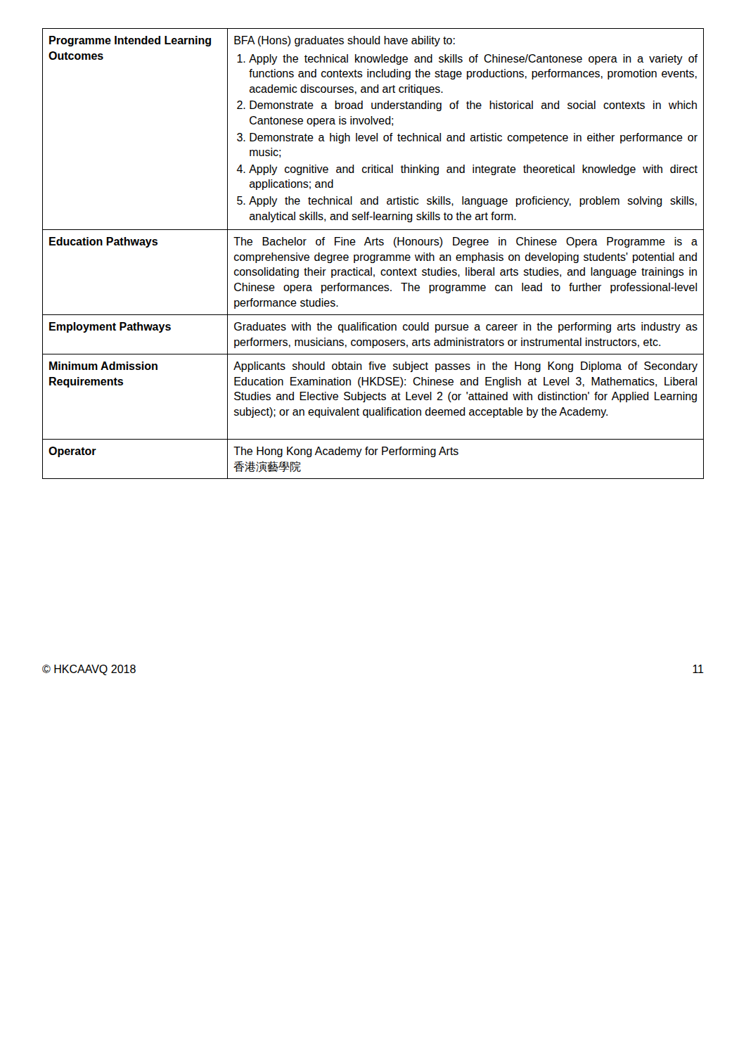| Programme Intended Learning Outcomes | BFA (Hons) graduates should have ability to: Apply the technical knowledge and skills of Chinese/Cantonese opera in a variety of functions and contexts including the stage productions, performances, promotion events, academic discourses, and art critiques. Demonstrate a broad understanding of the historical and social contexts in which Cantonese opera is involved; Demonstrate a high level of technical and artistic competence in either performance or music; Apply cognitive and critical thinking and integrate theoretical knowledge with direct applications; and Apply the technical and artistic skills, language proficiency, problem solving skills, analytical skills, and self-learning skills to the art form. |
| Education Pathways | The Bachelor of Fine Arts (Honours) Degree in Chinese Opera Programme is a comprehensive degree programme with an emphasis on developing students' potential and consolidating their practical, context studies, liberal arts studies, and language trainings in Chinese opera performances. The programme can lead to further professional-level performance studies. |
| Employment Pathways | Graduates with the qualification could pursue a career in the performing arts industry as performers, musicians, composers, arts administrators or instrumental instructors, etc. |
| Minimum Admission Requirements | Applicants should obtain five subject passes in the Hong Kong Diploma of Secondary Education Examination (HKDSE): Chinese and English at Level 3, Mathematics, Liberal Studies and Elective Subjects at Level 2 (or 'attained with distinction' for Applied Learning subject); or an equivalent qualification deemed acceptable by the Academy. |
| Operator | The Hong Kong Academy for Performing Arts 香港演藝學院 |
© HKCAAVQ 2018 11